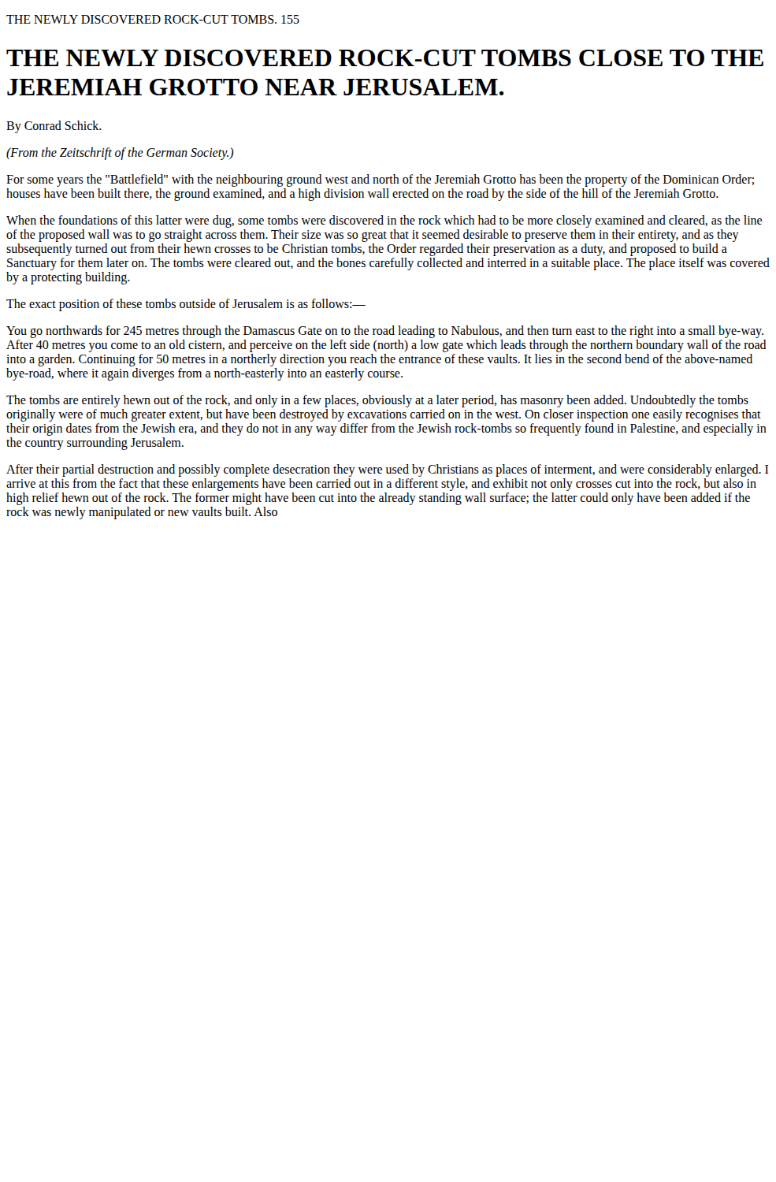THE NEWLY DISCOVERED ROCK-CUT TOMBS. 155
THE NEWLY DISCOVERED ROCK-CUT TOMBS CLOSE TO THE JEREMIAH GROTTO NEAR JERUSALEM.
By Conrad Schick.
(From the Zeitschrift of the German Society.)
For some years the "Battlefield" with the neighbouring ground west and north of the Jeremiah Grotto has been the property of the Dominican Order; houses have been built there, the ground examined, and a high division wall erected on the road by the side of the hill of the Jeremiah Grotto.
When the foundations of this latter were dug, some tombs were discovered in the rock which had to be more closely examined and cleared, as the line of the proposed wall was to go straight across them. Their size was so great that it seemed desirable to preserve them in their entirety, and as they subsequently turned out from their hewn crosses to be Christian tombs, the Order regarded their preservation as a duty, and proposed to build a Sanctuary for them later on. The tombs were cleared out, and the bones carefully collected and interred in a suitable place. The place itself was covered by a protecting building.
The exact position of these tombs outside of Jerusalem is as follows:—
You go northwards for 245 metres through the Damascus Gate on to the road leading to Nabulous, and then turn east to the right into a small bye-way. After 40 metres you come to an old cistern, and perceive on the left side (north) a low gate which leads through the northern boundary wall of the road into a garden. Continuing for 50 metres in a northerly direction you reach the entrance of these vaults. It lies in the second bend of the above-named bye-road, where it again diverges from a north-easterly into an easterly course.
The tombs are entirely hewn out of the rock, and only in a few places, obviously at a later period, has masonry been added. Undoubtedly the tombs originally were of much greater extent, but have been destroyed by excavations carried on in the west. On closer inspection one easily recognises that their origin dates from the Jewish era, and they do not in any way differ from the Jewish rock-tombs so frequently found in Palestine, and especially in the country surrounding Jerusalem.
After their partial destruction and possibly complete desecration they were used by Christians as places of interment, and were considerably enlarged. I arrive at this from the fact that these enlargements have been carried out in a different style, and exhibit not only crosses cut into the rock, but also in high relief hewn out of the rock. The former might have been cut into the already standing wall surface; the latter could only have been added if the rock was newly manipulated or new vaults built. Also